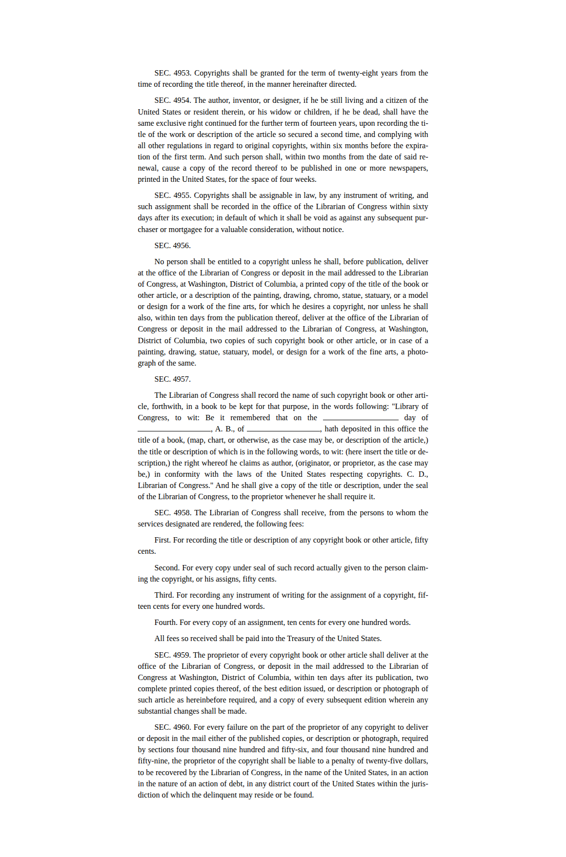SEC. 4953. Copyrights shall be granted for the term of twenty-eight years from the time of recording the title thereof, in the manner hereinafter directed.
SEC. 4954. The author, inventor, or designer, if he be still living and a citizen of the United States or resident therein, or his widow or children, if he be dead, shall have the same exclusive right continued for the further term of fourteen years, upon recording the title of the work or description of the article so secured a second time, and complying with all other regulations in regard to original copyrights, within six months before the expiration of the first term. And such person shall, within two months from the date of said renewal, cause a copy of the record thereof to be published in one or more newspapers, printed in the United States, for the space of four weeks.
SEC. 4955. Copyrights shall be assignable in law, by any instrument of writing, and such assignment shall be recorded in the office of the Librarian of Congress within sixty days after its execution; in default of which it shall be void as against any subsequent purchaser or mortgagee for a valuable consideration, without notice.
SEC. 4956.
No person shall be entitled to a copyright unless he shall, before publication, deliver at the office of the Librarian of Congress or deposit in the mail addressed to the Librarian of Congress, at Washington, District of Columbia, a printed copy of the title of the book or other article, or a description of the painting, drawing, chromo, statue, statuary, or a model or design for a work of the fine arts, for which he desires a copyright, nor unless he shall also, within ten days from the publication thereof, deliver at the office of the Librarian of Congress or deposit in the mail addressed to the Librarian of Congress, at Washington, District of Columbia, two copies of such copyright book or other article, or in case of a painting, drawing, statue, statuary, model, or design for a work of the fine arts, a photograph of the same.
SEC. 4957.
The Librarian of Congress shall record the name of such copyright book or other article, forthwith, in a book to be kept for that purpose, in the words following: "Library of Congress, to wit: Be it remembered that on the day of , A. B., of , hath deposited in this office the title of a book, (map, chart, or otherwise, as the case may be, or description of the article,) the title or description of which is in the following words, to wit: (here insert the title or description,) the right whereof he claims as author, (originator, or proprietor, as the case may be,) in conformity with the laws of the United States respecting copyrights. C. D., Librarian of Congress." And he shall give a copy of the title or description, under the seal of the Librarian of Congress, to the proprietor whenever he shall require it.
SEC. 4958. The Librarian of Congress shall receive, from the persons to whom the services designated are rendered, the following fees:
First. For recording the title or description of any copyright book or other article, fifty cents.
Second. For every copy under seal of such record actually given to the person claiming the copyright, or his assigns, fifty cents.
Third. For recording any instrument of writing for the assignment of a copyright, fifteen cents for every one hundred words.
Fourth. For every copy of an assignment, ten cents for every one hundred words.
All fees so received shall be paid into the Treasury of the United States.
SEC. 4959. The proprietor of every copyright book or other article shall deliver at the office of the Librarian of Congress, or deposit in the mail addressed to the Librarian of Congress at Washington, District of Columbia, within ten days after its publication, two complete printed copies thereof, of the best edition issued, or description or photograph of such article as hereinbefore required, and a copy of every subsequent edition wherein any substantial changes shall be made.
SEC. 4960. For every failure on the part of the proprietor of any copyright to deliver or deposit in the mail either of the published copies, or description or photograph, required by sections four thousand nine hundred and fifty-six, and four thousand nine hundred and fifty-nine, the proprietor of the copyright shall be liable to a penalty of twenty-five dollars, to be recovered by the Librarian of Congress, in the name of the United States, in an action in the nature of an action of debt, in any district court of the United States within the jurisdiction of which the delinquent may reside or be found.